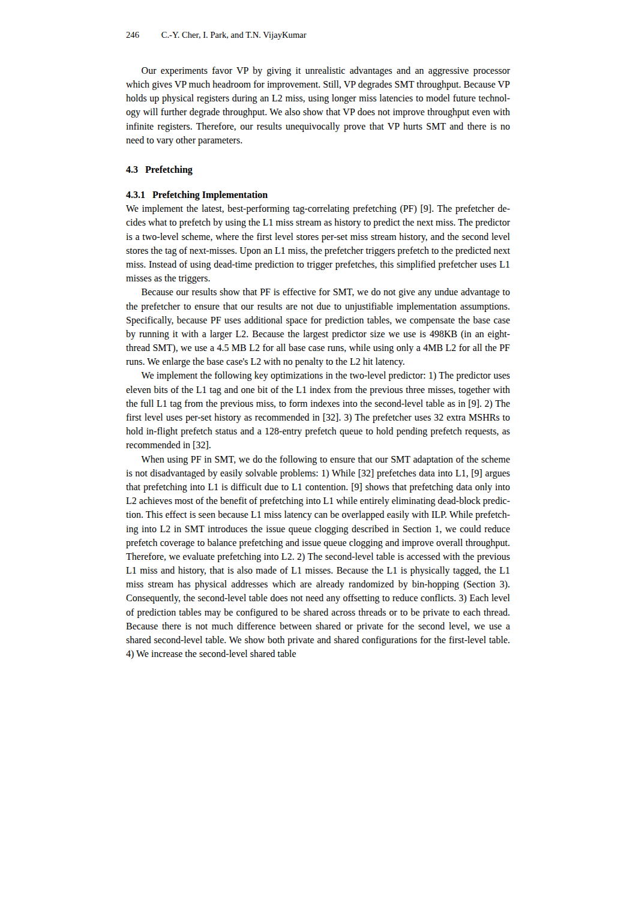246 C.-Y. Cher, I. Park, and T.N. VijayKumar
Our experiments favor VP by giving it unrealistic advantages and an aggressive processor which gives VP much headroom for improvement. Still, VP degrades SMT throughput. Because VP holds up physical registers during an L2 miss, using longer miss latencies to model future technology will further degrade throughput. We also show that VP does not improve throughput even with infinite registers. Therefore, our results unequivocally prove that VP hurts SMT and there is no need to vary other parameters.
4.3 Prefetching
4.3.1 Prefetching Implementation
We implement the latest, best-performing tag-correlating prefetching (PF) [9]. The prefetcher decides what to prefetch by using the L1 miss stream as history to predict the next miss. The predictor is a two-level scheme, where the first level stores per-set miss stream history, and the second level stores the tag of next-misses. Upon an L1 miss, the prefetcher triggers prefetch to the predicted next miss. Instead of using dead-time prediction to trigger prefetches, this simplified prefetcher uses L1 misses as the triggers.
Because our results show that PF is effective for SMT, we do not give any undue advantage to the prefetcher to ensure that our results are not due to unjustifiable implementation assumptions. Specifically, because PF uses additional space for prediction tables, we compensate the base case by running it with a larger L2. Because the largest predictor size we use is 498KB (in an eight-thread SMT), we use a 4.5 MB L2 for all base case runs, while using only a 4MB L2 for all the PF runs. We enlarge the base case's L2 with no penalty to the L2 hit latency.
We implement the following key optimizations in the two-level predictor: 1) The predictor uses eleven bits of the L1 tag and one bit of the L1 index from the previous three misses, together with the full L1 tag from the previous miss, to form indexes into the second-level table as in [9]. 2) The first level uses per-set history as recommended in [32]. 3) The prefetcher uses 32 extra MSHRs to hold in-flight prefetch status and a 128-entry prefetch queue to hold pending prefetch requests, as recommended in [32].
When using PF in SMT, we do the following to ensure that our SMT adaptation of the scheme is not disadvantaged by easily solvable problems: 1) While [32] prefetches data into L1, [9] argues that prefetching into L1 is difficult due to L1 contention. [9] shows that prefetching data only into L2 achieves most of the benefit of prefetching into L1 while entirely eliminating dead-block prediction. This effect is seen because L1 miss latency can be overlapped easily with ILP. While prefetching into L2 in SMT introduces the issue queue clogging described in Section 1, we could reduce prefetch coverage to balance prefetching and issue queue clogging and improve overall throughput. Therefore, we evaluate prefetching into L2. 2) The second-level table is accessed with the previous L1 miss and history, that is also made of L1 misses. Because the L1 is physically tagged, the L1 miss stream has physical addresses which are already randomized by bin-hopping (Section 3). Consequently, the second-level table does not need any offsetting to reduce conflicts. 3) Each level of prediction tables may be configured to be shared across threads or to be private to each thread. Because there is not much difference between shared or private for the second level, we use a shared second-level table. We show both private and shared configurations for the first-level table. 4) We increase the second-level shared table